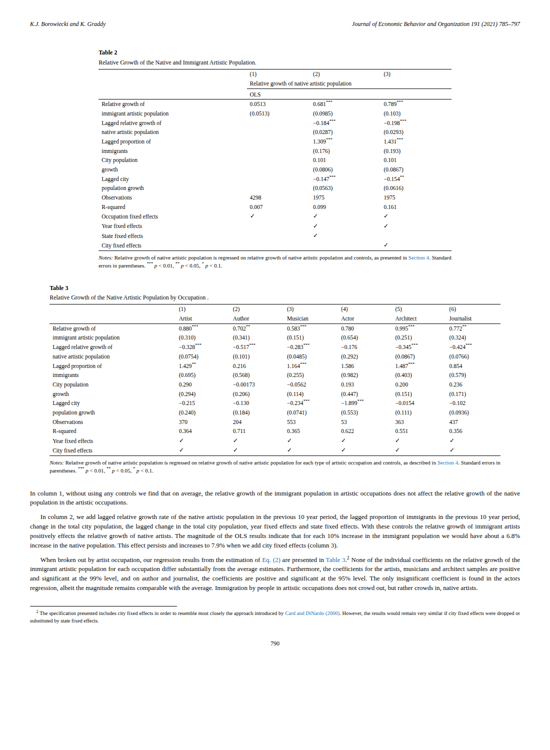K.J. Borowiecki and K. Graddy Journal of Economic Behavior and Organization 191 (2021) 785–797
Table 2 Relative Growth of the Native and Immigrant Artistic Population.
| | (1) | (2) | (3) |
| | Relative growth of native artistic population |
| | OLS |
| Relative growth of | 0.0513 | 0.681 *** | 0.789 *** |
| immigrant artistic population | (0.0513) | (0.0985) | (0.103) |
| Lagged relative growth of | | −0.184 *** | −0.198 *** |
| native artistic population | | (0.0287) | (0.0293) |
| Lagged proportion of | | 1.309 *** | 1.431 *** |
| immigrants | | (0.176) | (0.193) |
| City population | | 0.101 | 0.101 |
| growth | | (0.0806) | (0.0867) |
| Lagged city | | −0.147 *** | −0.154 ** |
| population growth | | (0.0563) | (0.0616) |
| Observations | 4298 | 1975 | 1975 |
| R-squared | 0.007 | 0.099 | 0.161 |
| Occupation fixed effects | ✓ | ✓ | ✓ |
| Year fixed effects | | ✓ | ✓ |
| State fixed effects | | ✓ | |
| City fixed effects | | | ✓ |
Notes: Relative growth of native artistic population is regressed on relative growth of native artistic population and controls, as presented in Section 4. Standard errors in parentheses. *** p < 0.01, ** p < 0.05, * p < 0.1.
Table 3 Relative Growth of the Native Artistic Population by Occupation .
| | (1) | (2) | (3) | (4) | (5) | (6) |
| | Artist | Author | Musician | Actor | Architect | Journalist |
| Relative growth of | 0.880 *** | 0.702 ** | 0.583 *** | 0.780 | 0.995 *** | 0.772 ** |
| immigrant artistic population | (0.310) | (0.341) | (0.151) | (0.654) | (0.251) | (0.324) |
| Lagged relative growth of | −0.328 *** | −0.517 *** | −0.283 *** | −0.176 | −0.345 *** | −0.424 *** |
| native artistic population | (0.0754) | (0.101) | (0.0485) | (0.292) | (0.0867) | (0.0766) |
| Lagged proportion of | 1.429 ** | 0.216 | 1.164 *** | 1.586 | 1.487 *** | 0.854 |
| immigrants | (0.695) | (0.568) | (0.255) | (0.982) | (0.403) | (0.579) |
| City population | 0.290 | −0.00173 | −0.0562 | 0.193 | 0.200 | 0.236 |
| growth | (0.294) | (0.206) | (0.114) | (0.447) | (0.151) | (0.171) |
| Lagged city | −0.215 | −0.130 | −0.234 *** | −1.899 *** | −0.0154 | −0.102 |
| population growth | (0.240) | (0.184) | (0.0741) | (0.553) | (0.111) | (0.0936) |
| Observations | 370 | 204 | 553 | 53 | 363 | 437 |
| R-squared | 0.364 | 0.711 | 0.365 | 0.622 | 0.551 | 0.356 |
| Year fixed effects | ✓ | ✓ | ✓ | ✓ | ✓ | ✓ |
| City fixed effects | ✓ | ✓ | ✓ | ✓ | ✓ | ✓ |
Notes: Relative growth of native artistic population is regressed on relative growth of native artistic population for each type of artistic occupation and controls, as described in Section 4. Standard errors in parentheses. *** p < 0.01, ** p < 0.05, * p < 0.1.
In column 1, without using any controls we find that on average, the relative growth of the immigrant population in artistic occupations does not affect the relative growth of the native population in the artistic occupations.
In column 2, we add lagged relative growth rate of the native artistic population in the previous 10 year period, the lagged proportion of immigrants in the previous 10 year period, change in the total city population, the lagged change in the total city population, year fixed effects and state fixed effects. With these controls the relative growth of immigrant artists positively effects the relative growth of native artists. The magnitude of the OLS results indicate that for each 10% increase in the immigrant population we would have about a 6.8% increase in the native population. This effect persists and increases to 7.9% when we add city fixed effects (column 3).
When broken out by artist occupation, our regression results from the estimation of Eq. (2) are presented in Table 3.2 None of the individual coefficients on the relative growth of the immigrant artistic population for each occupation differ substantially from the average estimates. Furthermore, the coefficients for the artists, musicians and architect samples are positive and significant at the 99% level, and on author and journalist, the coefficients are positive and significant at the 95% level. The only insignificant coefficient is found in the actors regression, albeit the magnitude remains comparable with the average. Immigration by people in artistic occupations does not crowd out, but rather crowds in, native artists.
2 The specification presented includes city fixed effects in order to resemble most closely the approach introduced by Card and DiNardo (2000). However, the results would remain very similar if city fixed effects were dropped or substituted by state fixed effects.
790